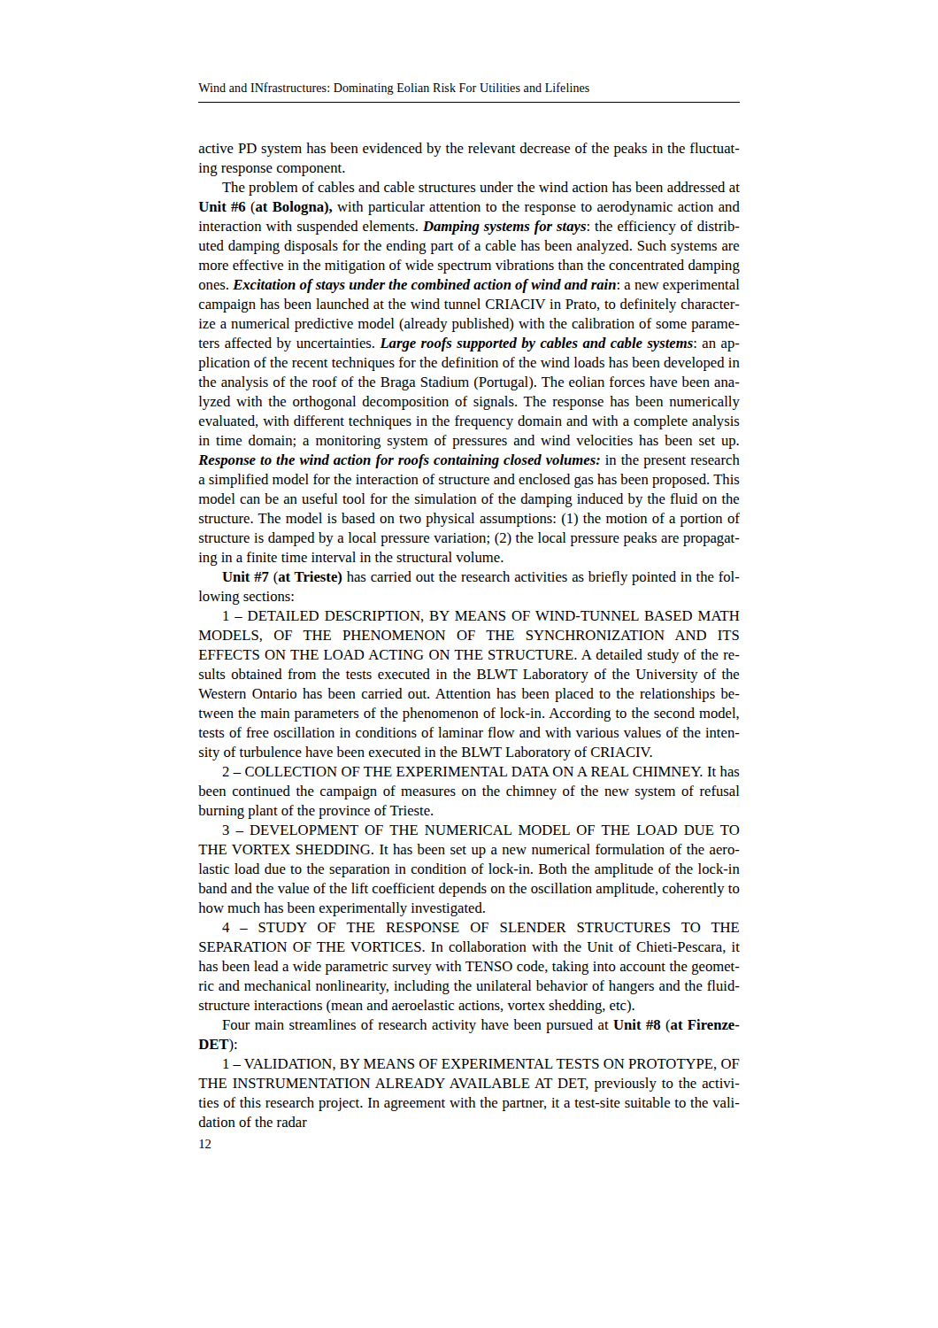Wind and INfrastructures: Dominating Eolian Risk For Utilities and Lifelines
active PD system has been evidenced by the relevant decrease of the peaks in the fluctuating response component.
The problem of cables and cable structures under the wind action has been addressed at Unit #6 (at Bologna), with particular attention to the response to aerodynamic action and interaction with suspended elements. Damping systems for stays: the efficiency of distributed damping disposals for the ending part of a cable has been analyzed. Such systems are more effective in the mitigation of wide spectrum vibrations than the concentrated damping ones. Excitation of stays under the combined action of wind and rain: a new experimental campaign has been launched at the wind tunnel CRIACIV in Prato, to definitely characterize a numerical predictive model (already published) with the calibration of some parameters affected by uncertainties. Large roofs supported by cables and cable systems: an application of the recent techniques for the definition of the wind loads has been developed in the analysis of the roof of the Braga Stadium (Portugal). The eolian forces have been analyzed with the orthogonal decomposition of signals. The response has been numerically evaluated, with different techniques in the frequency domain and with a complete analysis in time domain; a monitoring system of pressures and wind velocities has been set up. Response to the wind action for roofs containing closed volumes: in the present research a simplified model for the interaction of structure and enclosed gas has been proposed. This model can be an useful tool for the simulation of the damping induced by the fluid on the structure. The model is based on two physical assumptions: (1) the motion of a portion of structure is damped by a local pressure variation; (2) the local pressure peaks are propagating in a finite time interval in the structural volume.
Unit #7 (at Trieste) has carried out the research activities as briefly pointed in the following sections:
1 – DETAILED DESCRIPTION, BY MEANS OF WIND-TUNNEL BASED MATH MODELS, OF THE PHENOMENON OF THE SYNCHRONIZATION AND ITS EFFECTS ON THE LOAD ACTING ON THE STRUCTURE. A detailed study of the results obtained from the tests executed in the BLWT Laboratory of the University of the Western Ontario has been carried out. Attention has been placed to the relationships between the main parameters of the phenomenon of lock-in. According to the second model, tests of free oscillation in conditions of laminar flow and with various values of the intensity of turbulence have been executed in the BLWT Laboratory of CRIACIV.
2 – COLLECTION OF THE EXPERIMENTAL DATA ON A REAL CHIMNEY. It has been continued the campaign of measures on the chimney of the new system of refusal burning plant of the province of Trieste.
3 – DEVELOPMENT OF THE NUMERICAL MODEL OF THE LOAD DUE TO THE VORTEX SHEDDING. It has been set up a new numerical formulation of the aerolastic load due to the separation in condition of lock-in. Both the amplitude of the lock-in band and the value of the lift coefficient depends on the oscillation amplitude, coherently to how much has been experimentally investigated.
4 – STUDY OF THE RESPONSE OF SLENDER STRUCTURES TO THE SEPARATION OF THE VORTICES. In collaboration with the Unit of Chieti-Pescara, it has been lead a wide parametric survey with TENSO code, taking into account the geometric and mechanical nonlinearity, including the unilateral behavior of hangers and the fluid-structure interactions (mean and aeroelastic actions, vortex shedding, etc).
Four main streamlines of research activity have been pursued at Unit #8 (at Firenze-DET):
1 – VALIDATION, BY MEANS OF EXPERIMENTAL TESTS ON PROTOTYPE, OF THE INSTRUMENTATION ALREADY AVAILABLE AT DET, previously to the activities of this research project. In agreement with the partner, it a test-site suitable to the validation of the radar
12